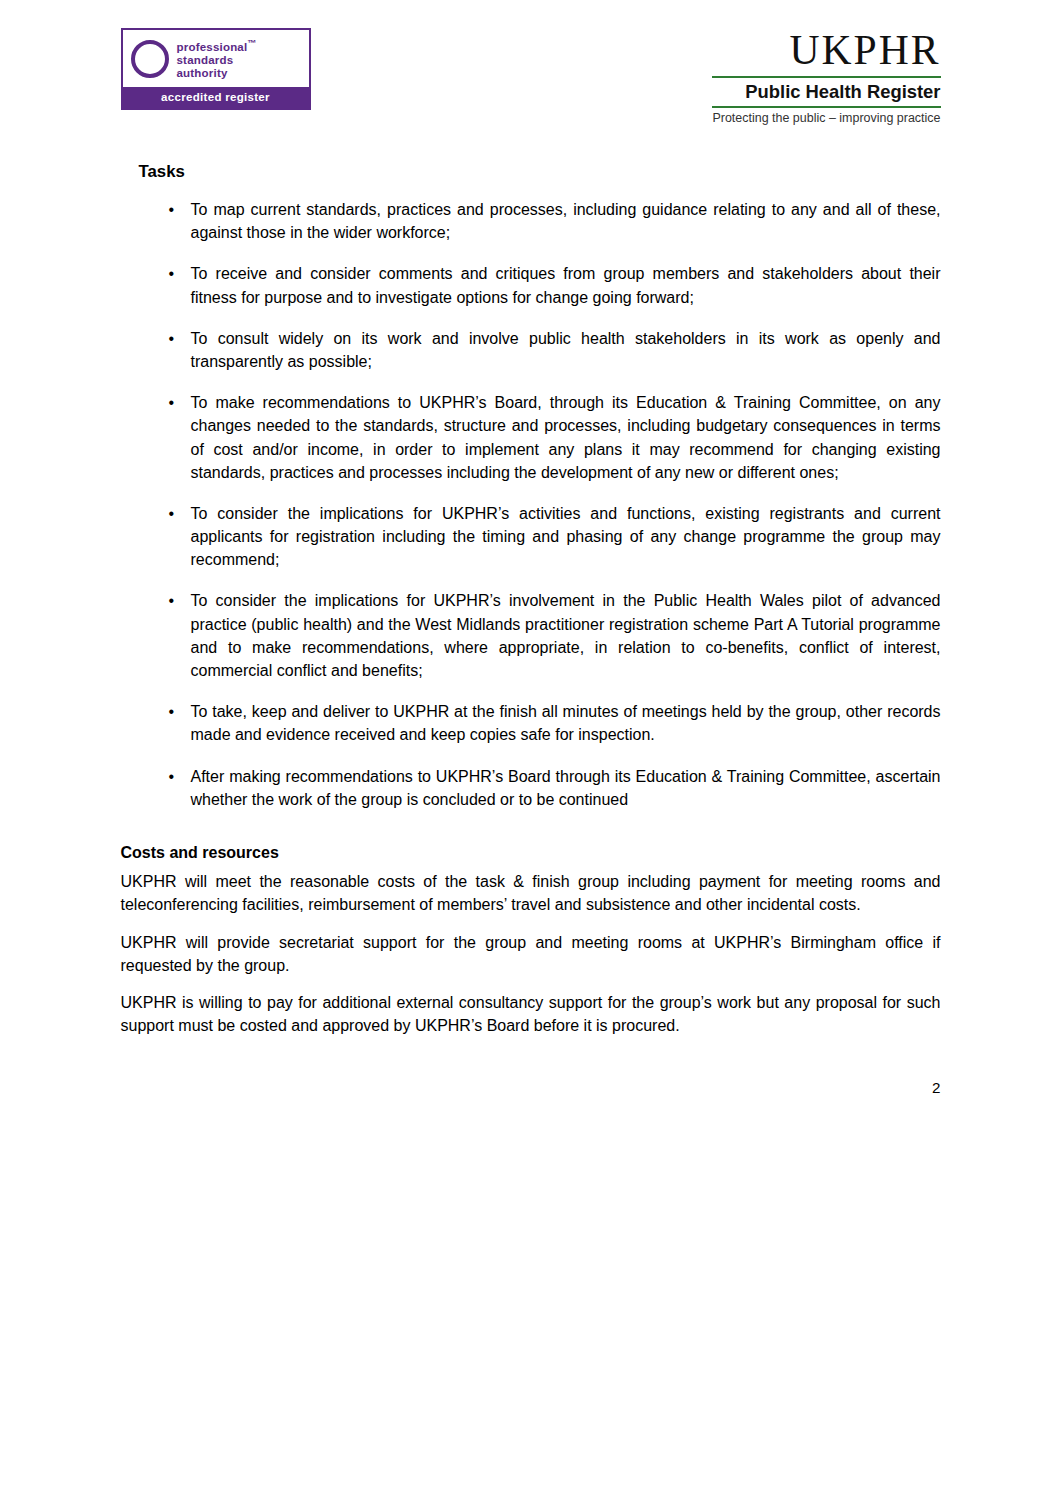professional™
standards
authority
accredited register
UKPHR
Public Health Register
Protecting the public – improving practice
Tasks
To map current standards, practices and processes, including guidance relating to any and all of these, against those in the wider workforce;
To receive and consider comments and critiques from group members and stakeholders about their fitness for purpose and to investigate options for change going forward;
To consult widely on its work and involve public health stakeholders in its work as openly and transparently as possible;
To make recommendations to UKPHR’s Board, through its Education & Training Committee, on any changes needed to the standards, structure and processes, including budgetary consequences in terms of cost and/or income, in order to implement any plans it may recommend for changing existing standards, practices and processes including the development of any new or different ones;
To consider the implications for UKPHR’s activities and functions, existing registrants and current applicants for registration including the timing and phasing of any change programme the group may recommend;
To consider the implications for UKPHR’s involvement in the Public Health Wales pilot of advanced practice (public health) and the West Midlands practitioner registration scheme Part A Tutorial programme and to make recommendations, where appropriate, in relation to co-benefits, conflict of interest, commercial conflict and benefits;
To take, keep and deliver to UKPHR at the finish all minutes of meetings held by the group, other records made and evidence received and keep copies safe for inspection.
After making recommendations to UKPHR’s Board through its Education & Training Committee, ascertain whether the work of the group is concluded or to be continued
Costs and resources
UKPHR will meet the reasonable costs of the task & finish group including payment for meeting rooms and teleconferencing facilities, reimbursement of members’ travel and subsistence and other incidental costs.
UKPHR will provide secretariat support for the group and meeting rooms at UKPHR’s Birmingham office if requested by the group.
UKPHR is willing to pay for additional external consultancy support for the group’s work but any proposal for such support must be costed and approved by UKPHR’s Board before it is procured.
2